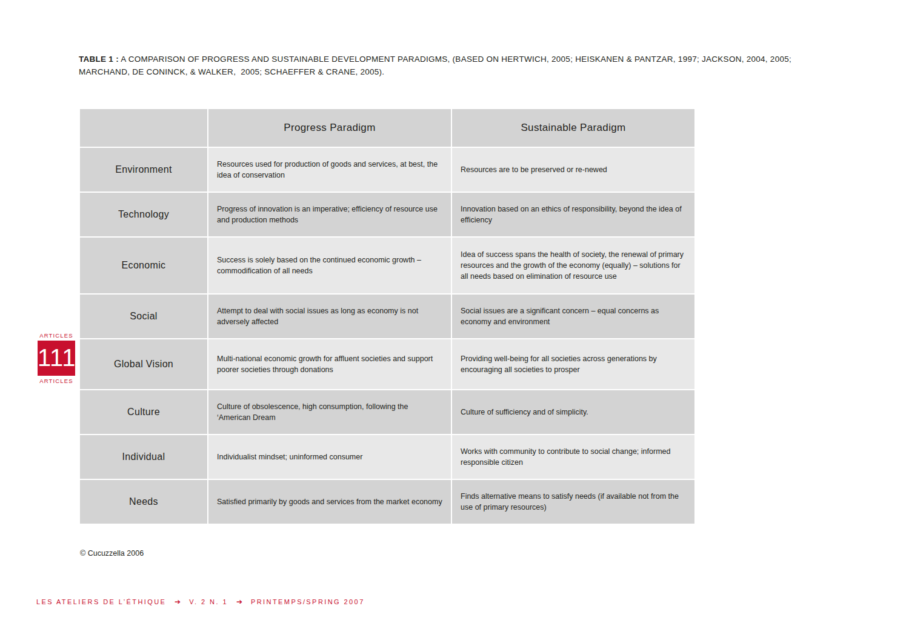Table 1 : A comparison of progress and sustainable development paradigms, (based on Hertwich, 2005; Heiskanen & Pantzar, 1997; Jackson, 2004, 2005; Marchand, De Coninck, & Walker, 2005; Schaeffer & Crane, 2005).
| | Progress Paradigm | Sustainable Paradigm |
| --- | --- | --- |
| Environment | Resources used for production of goods and services, at best, the idea of conservation | Resources are to be preserved or re-newed |
| Technology | Progress of innovation is an imperative; efficiency of resource use and production methods | Innovation based on an ethics of responsibility, beyond the idea of efficiency |
| Economic | Success is solely based on the continued economic growth – commodification of all needs | Idea of success spans the health of society, the renewal of primary resources and the growth of the economy (equally) – solutions for all needs based on elimination of resource use |
| Social | Attempt to deal with social issues as long as economy is not adversely affected | Social issues are a significant concern – equal concerns as economy and environment |
| Global Vision | Multi-national economic growth for affluent societies and support poorer societies through donations | Providing well-being for all societies across generations by encouraging all societies to prosper |
| Culture | Culture of obsolescence, high consumption, following the ‘American Dream | Culture of sufficiency and of simplicity. |
| Individual | Individualist mindset; uninformed consumer | Works with community to contribute to social change; informed responsible citizen |
| Needs | Satisfied primarily by goods and services from the market economy | Finds alternative means to satisfy needs (if available not from the use of primary resources) |
© Cucuzzella 2006
Articles
111
Articles
Les ateliers de l’éthique➔V. 2 N. 1➔Printemps/Spring 2007